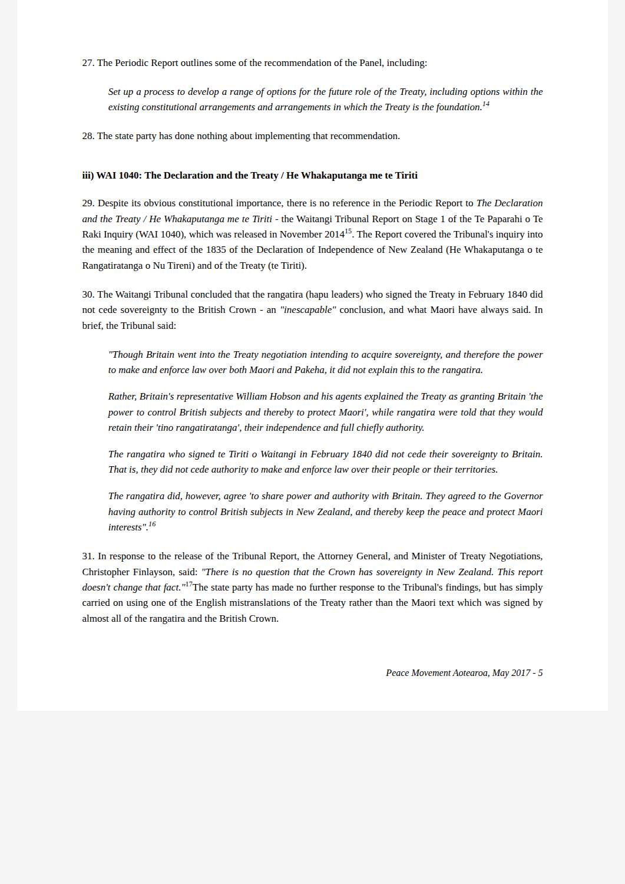27. The Periodic Report outlines some of the recommendation of the Panel, including:
Set up a process to develop a range of options for the future role of the Treaty, including options within the existing constitutional arrangements and arrangements in which the Treaty is the foundation.14
28. The state party has done nothing about implementing that recommendation.
iii) WAI 1040: The Declaration and the Treaty / He Whakaputanga me te Tiriti
29. Despite its obvious constitutional importance, there is no reference in the Periodic Report to The Declaration and the Treaty / He Whakaputanga me te Tiriti - the Waitangi Tribunal Report on Stage 1 of the Te Paparahi o Te Raki Inquiry (WAI 1040), which was released in November 201415. The Report covered the Tribunal's inquiry into the meaning and effect of the 1835 of the Declaration of Independence of New Zealand (He Whakaputanga o te Rangatiratanga o Nu Tireni) and of the Treaty (te Tiriti).
30. The Waitangi Tribunal concluded that the rangatira (hapu leaders) who signed the Treaty in February 1840 did not cede sovereignty to the British Crown - an "inescapable" conclusion, and what Maori have always said. In brief, the Tribunal said:
"Though Britain went into the Treaty negotiation intending to acquire sovereignty, and therefore the power to make and enforce law over both Maori and Pakeha, it did not explain this to the rangatira.
Rather, Britain's representative William Hobson and his agents explained the Treaty as granting Britain 'the power to control British subjects and thereby to protect Maori', while rangatira were told that they would retain their 'tino rangatiratanga', their independence and full chiefly authority.
The rangatira who signed te Tiriti o Waitangi in February 1840 did not cede their sovereignty to Britain. That is, they did not cede authority to make and enforce law over their people or their territories.
The rangatira did, however, agree 'to share power and authority with Britain. They agreed to the Governor having authority to control British subjects in New Zealand, and thereby keep the peace and protect Maori interests".16
31. In response to the release of the Tribunal Report, the Attorney General, and Minister of Treaty Negotiations, Christopher Finlayson, said: "There is no question that the Crown has sovereignty in New Zealand. This report doesn't change that fact."17The state party has made no further response to the Tribunal's findings, but has simply carried on using one of the English mistranslations of the Treaty rather than the Maori text which was signed by almost all of the rangatira and the British Crown.
Peace Movement Aotearoa, May 2017 - 5